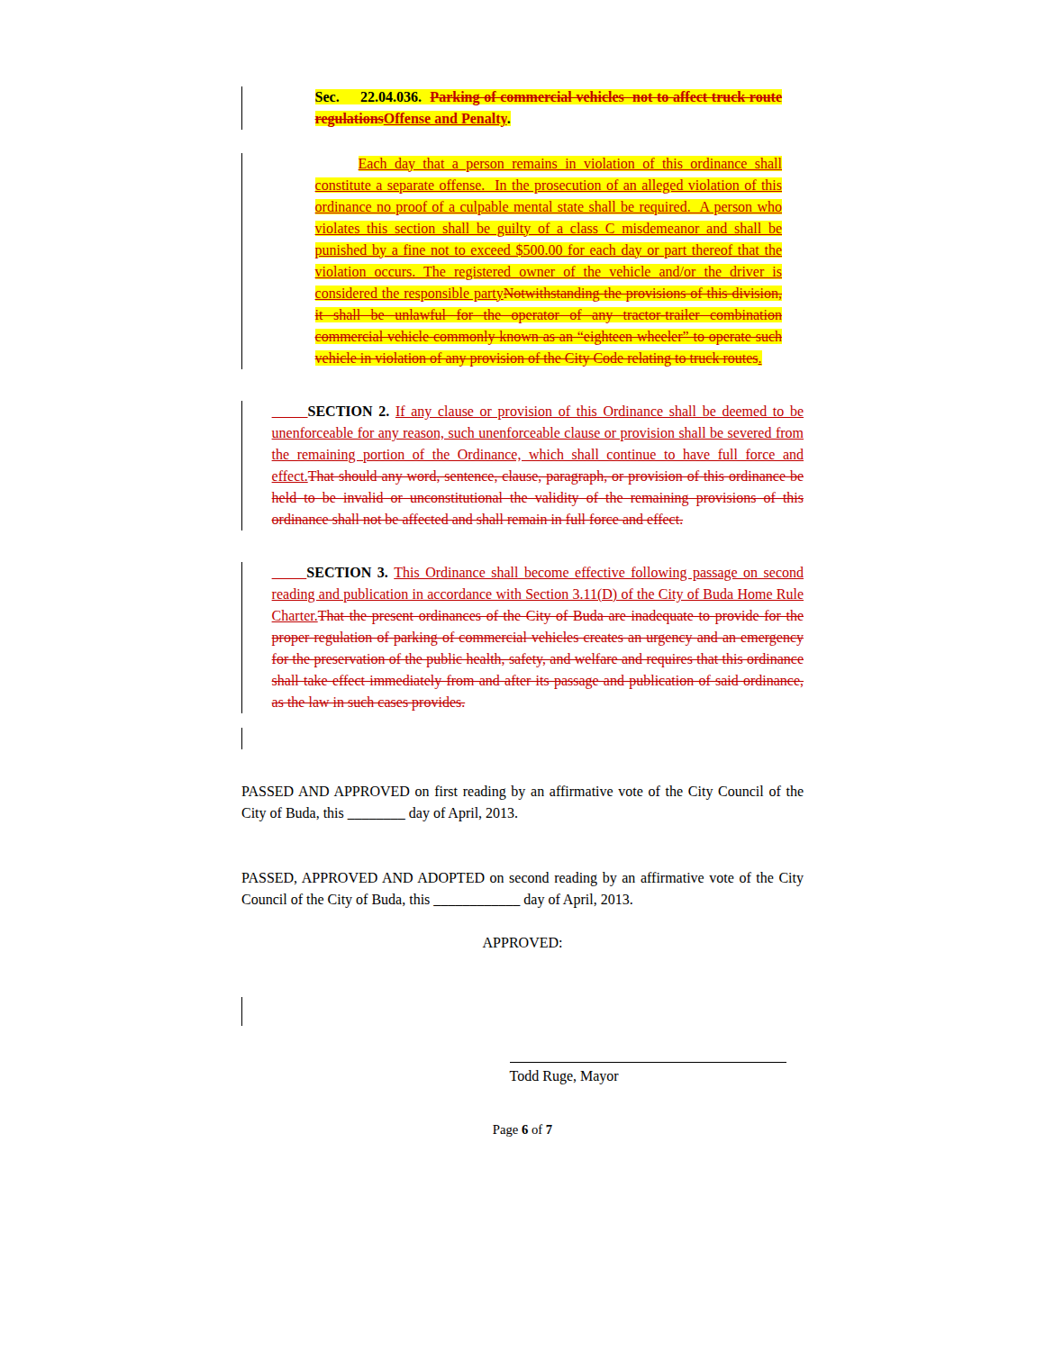Sec. 22.04.036. Parking of commercial vehicles not to affect truck route regulations Offense and Penalty.
Each day that a person remains in violation of this ordinance shall constitute a separate offense. In the prosecution of an alleged violation of this ordinance no proof of a culpable mental state shall be required. A person who violates this section shall be guilty of a class C misdemeanor and shall be punished by a fine not to exceed $500.00 for each day or part thereof that the violation occurs. The registered owner of the vehicle and/or the driver is considered the responsible party Notwithstanding the provisions of this division, it shall be unlawful for the operator of any tractor-trailer combination commercial vehicle commonly known as an “eighteen wheeler” to operate such vehicle in violation of any provision of the City Code relating to truck routes.
SECTION 2. If any clause or provision of this Ordinance shall be deemed to be unenforceable for any reason, such unenforceable clause or provision shall be severed from the remaining portion of the Ordinance, which shall continue to have full force and effect. That should any word, sentence, clause, paragraph, or provision of this ordinance be held to be invalid or unconstitutional the validity of the remaining provisions of this ordinance shall not be affected and shall remain in full force and effect.
SECTION 3. This Ordinance shall become effective following passage on second reading and publication in accordance with Section 3.11(D) of the City of Buda Home Rule Charter. That the present ordinances of the City of Buda are inadequate to provide for the proper regulation of parking of commercial vehicles creates an urgency and an emergency for the preservation of the public health, safety, and welfare and requires that this ordinance shall take effect immediately from and after its passage and publication of said ordinance, as the law in such cases provides.
PASSED AND APPROVED on first reading by an affirmative vote of the City Council of the City of Buda, this ________ day of April, 2013.
PASSED, APPROVED AND ADOPTED on second reading by an affirmative vote of the City Council of the City of Buda, this ____________ day of April, 2013.
APPROVED:
Todd Ruge, Mayor
Page 6 of 7